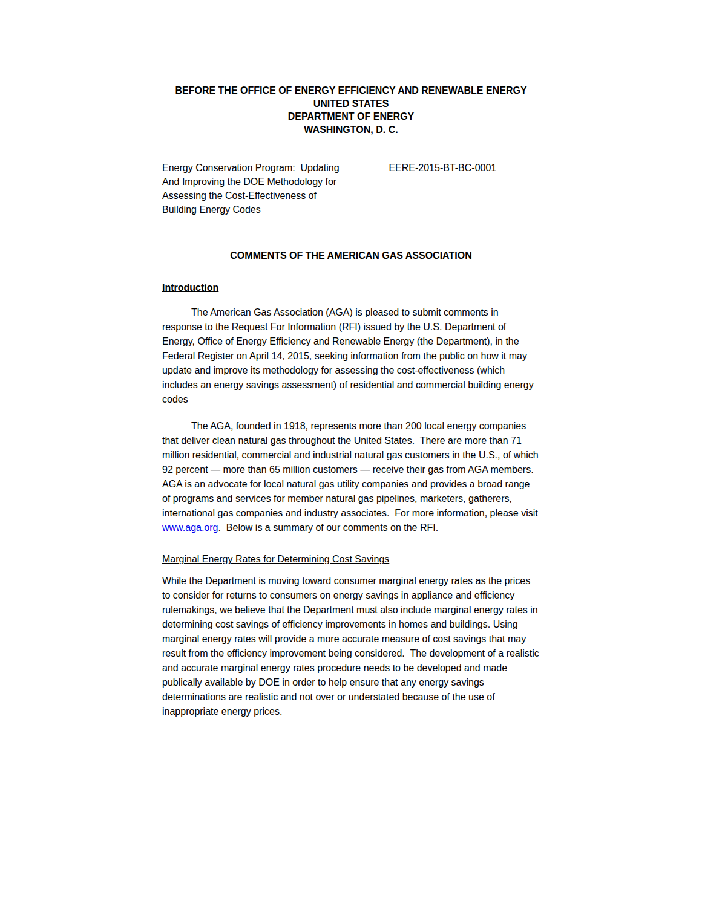BEFORE THE OFFICE OF ENERGY EFFICIENCY AND RENEWABLE ENERGY UNITED STATES
DEPARTMENT OF ENERGY
WASHINGTON, D. C.
Energy Conservation Program: Updating
And Improving the DOE Methodology for
Assessing the Cost-Effectiveness of
Building Energy Codes
EERE-2015-BT-BC-0001
COMMENTS OF THE AMERICAN GAS ASSOCIATION
Introduction
The American Gas Association (AGA) is pleased to submit comments in response to the Request For Information (RFI) issued by the U.S. Department of Energy, Office of Energy Efficiency and Renewable Energy (the Department), in the Federal Register on April 14, 2015, seeking information from the public on how it may update and improve its methodology for assessing the cost-effectiveness (which includes an energy savings assessment) of residential and commercial building energy codes
The AGA, founded in 1918, represents more than 200 local energy companies that deliver clean natural gas throughout the United States. There are more than 71 million residential, commercial and industrial natural gas customers in the U.S., of which 92 percent — more than 65 million customers — receive their gas from AGA members. AGA is an advocate for local natural gas utility companies and provides a broad range of programs and services for member natural gas pipelines, marketers, gatherers, international gas companies and industry associates. For more information, please visit www.aga.org. Below is a summary of our comments on the RFI.
Marginal Energy Rates for Determining Cost Savings
While the Department is moving toward consumer marginal energy rates as the prices to consider for returns to consumers on energy savings in appliance and efficiency rulemakings, we believe that the Department must also include marginal energy rates in determining cost savings of efficiency improvements in homes and buildings. Using marginal energy rates will provide a more accurate measure of cost savings that may result from the efficiency improvement being considered. The development of a realistic and accurate marginal energy rates procedure needs to be developed and made publically available by DOE in order to help ensure that any energy savings determinations are realistic and not over or understated because of the use of inappropriate energy prices.